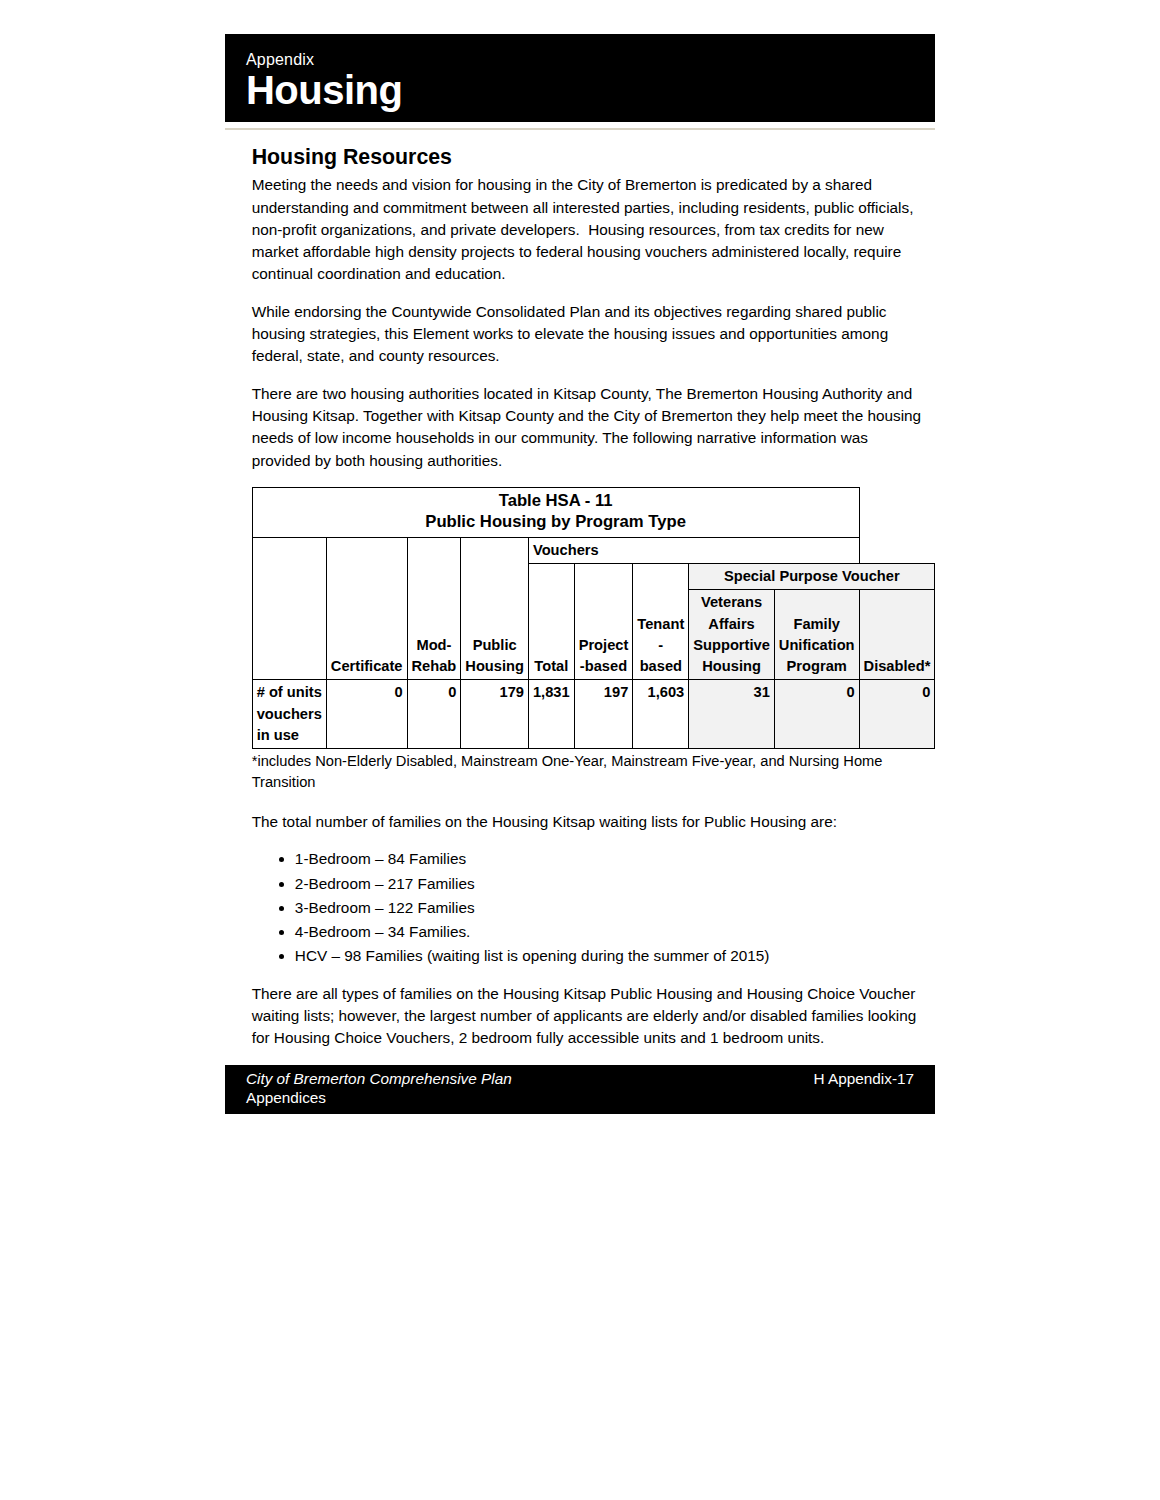Appendix
Housing
Housing Resources
Meeting the needs and vision for housing in the City of Bremerton is predicated by a shared understanding and commitment between all interested parties, including residents, public officials, non-profit organizations, and private developers. Housing resources, from tax credits for new market affordable high density projects to federal housing vouchers administered locally, require continual coordination and education.
While endorsing the Countywide Consolidated Plan and its objectives regarding shared public housing strategies, this Element works to elevate the housing issues and opportunities among federal, state, and county resources.
There are two housing authorities located in Kitsap County, The Bremerton Housing Authority and Housing Kitsap. Together with Kitsap County and the City of Bremerton they help meet the housing needs of low income households in our community. The following narrative information was provided by both housing authorities.
| Table HSA - 11 Public Housing by Program Type |
| | Certificate | Mod- Rehab | Public Housing | Vouchers |
| Total | Project -based | Tenant -based | Special Purpose Voucher |
| Veterans Affairs Supportive Housing | Family Unification Program | Disabled* |
| # of units vouchers in use | 0 | 0 | 179 | 1,831 | 197 | 1,603 | 31 | 0 | 0 |
*includes Non-Elderly Disabled, Mainstream One-Year, Mainstream Five-year, and Nursing Home Transition
The total number of families on the Housing Kitsap waiting lists for Public Housing are:
1-Bedroom – 84 Families
2-Bedroom – 217 Families
3-Bedroom – 122 Families
4-Bedroom – 34 Families.
HCV – 98 Families (waiting list is opening during the summer of 2015)
There are all types of families on the Housing Kitsap Public Housing and Housing Choice Voucher waiting lists; however, the largest number of applicants are elderly and/or disabled families looking for Housing Choice Vouchers, 2 bedroom fully accessible units and 1 bedroom units.
City of Bremerton Comprehensive Plan
Appendices
H Appendix-17